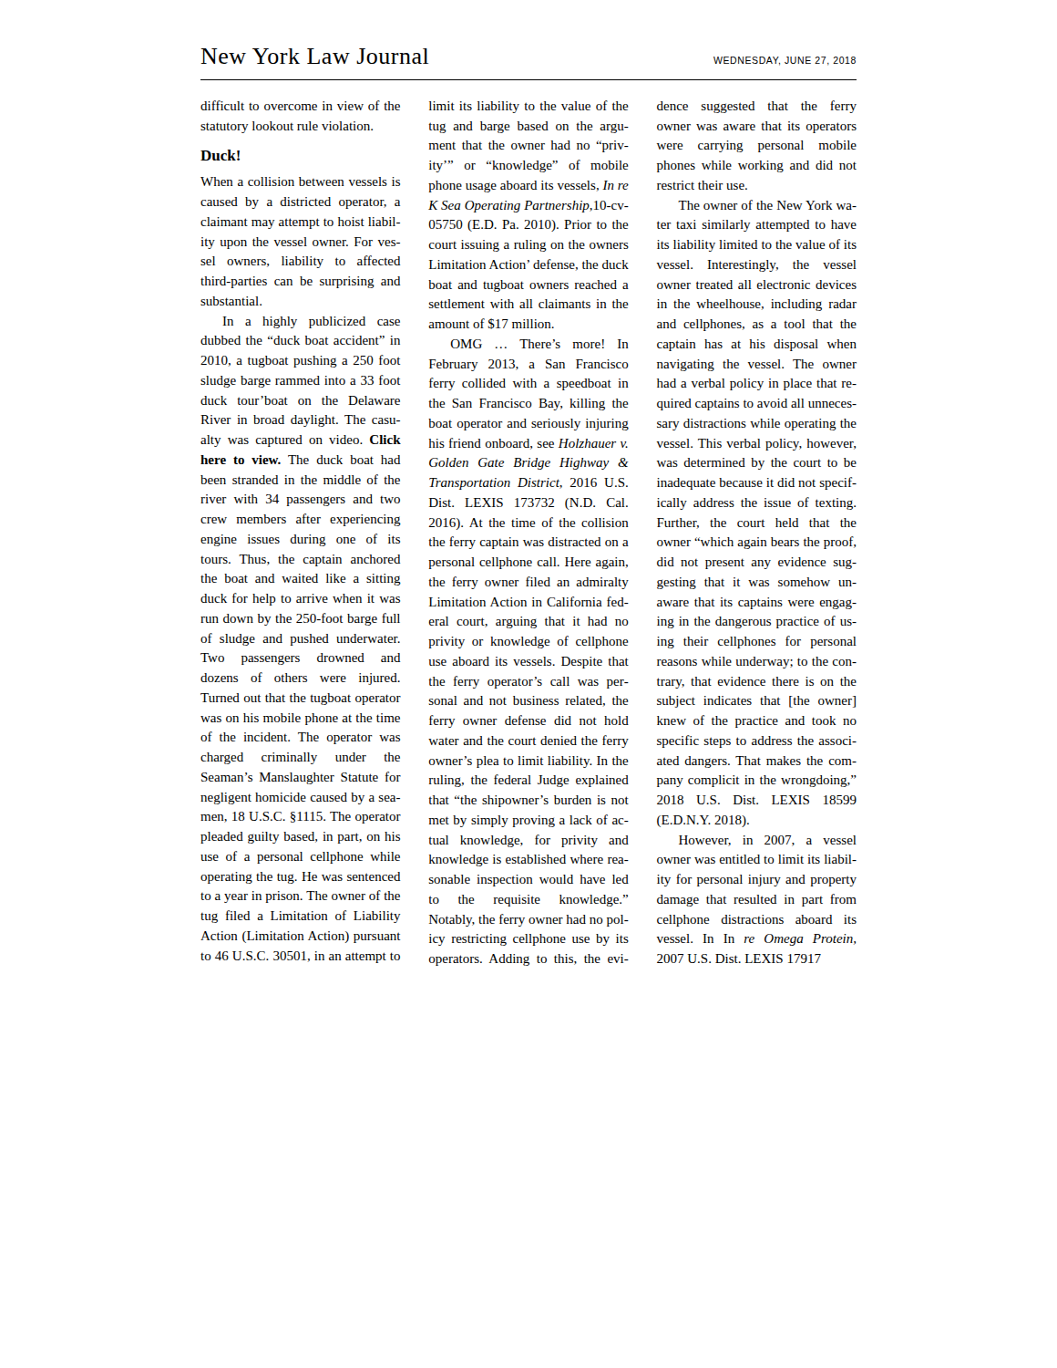New York Law Journal
Wednesday, June 27, 2018
difficult to overcome in view of the statutory lookout rule violation.
Duck!
When a collision between vessels is caused by a districted operator, a claimant may attempt to hoist liability upon the vessel owner. For vessel owners, liability to affected third-parties can be surprising and substantial.
In a highly publicized case dubbed the “duck boat accident” in 2010, a tugboat pushing a 250 foot sludge barge rammed into a 33 foot duck tour’boat on the Delaware River in broad daylight. The casualty was captured on video. Click here to view. The duck boat had been stranded in the middle of the river with 34 passengers and two crew members after experiencing engine issues during one of its tours. Thus, the captain anchored the boat and waited like a sitting duck for help to arrive when it was run down by the 250-foot barge full of sludge and pushed underwater. Two passengers drowned and dozens of others were injured. Turned out that the tugboat operator was on his mobile phone at the time of the incident. The operator was charged criminally under the Seaman’s Manslaughter Statute for negligent homicide caused by a seamen, 18 U.S.C. §1115. The operator pleaded guilty based, in part, on his use of a personal cellphone while operating the tug. He was sentenced to a year in prison. The owner of the tug filed a Limitation of Liability Action (Limitation Action) pursuant to 46 U.S.C. 30501, in an attempt to limit its liability to the value of the tug and barge based on the argument that the owner had no “privity’” or “knowledge” of mobile phone usage aboard its vessels, In re K Sea Operating Partnership, 10-cv-05750 (E.D. Pa. 2010). Prior to the court issuing a ruling on the owners Limitation Action’ defense, the duck boat and tugboat owners reached a settlement with all claimants in the amount of $17 million.
OMG … There’s more! In February 2013, a San Francisco ferry collided with a speedboat in the San Francisco Bay, killing the boat operator and seriously injuring his friend onboard, see Holzhauer v. Golden Gate Bridge Highway & Transportation District, 2016 U.S. Dist. LEXIS 173732 (N.D. Cal. 2016). At the time of the collision the ferry captain was distracted on a personal cellphone call. Here again, the ferry owner filed an admiralty Limitation Action in California federal court, arguing that it had no privity or knowledge of cellphone use aboard its vessels. Despite that the ferry operator’s call was personal and not business related, the ferry owner defense did not hold water and the court denied the ferry owner’s plea to limit liability. In the ruling, the federal Judge explained that “the shipowner’s burden is not met by simply proving a lack of actual knowledge, for privity and knowledge is established where reasonable inspection would have led to the requisite knowledge.” Notably, the ferry owner had no policy restricting cellphone use by its operators. Adding to this, the evidence suggested that the ferry owner was aware that its operators were carrying personal mobile phones while working and did not restrict their use.
The owner of the New York water taxi similarly attempted to have its liability limited to the value of its vessel. Interestingly, the vessel owner treated all electronic devices in the wheelhouse, including radar and cellphones, as a tool that the captain has at his disposal when navigating the vessel. The owner had a verbal policy in place that required captains to avoid all unnecessary distractions while operating the vessel. This verbal policy, however, was determined by the court to be inadequate because it did not specifically address the issue of texting. Further, the court held that the owner “which again bears the proof, did not present any evidence suggesting that it was somehow unaware that its captains were engaging in the dangerous practice of using their cellphones for personal reasons while underway; to the contrary, that evidence there is on the subject indicates that [the owner] knew of the practice and took no specific steps to address the associated dangers. That makes the company complicit in the wrongdoing,” 2018 U.S. Dist. LEXIS 18599 (E.D.N.Y. 2018).
However, in 2007, a vessel owner was entitled to limit its liability for personal injury and property damage that resulted in part from cellphone distractions aboard its vessel. In In re Omega Protein, 2007 U.S. Dist. LEXIS 17917